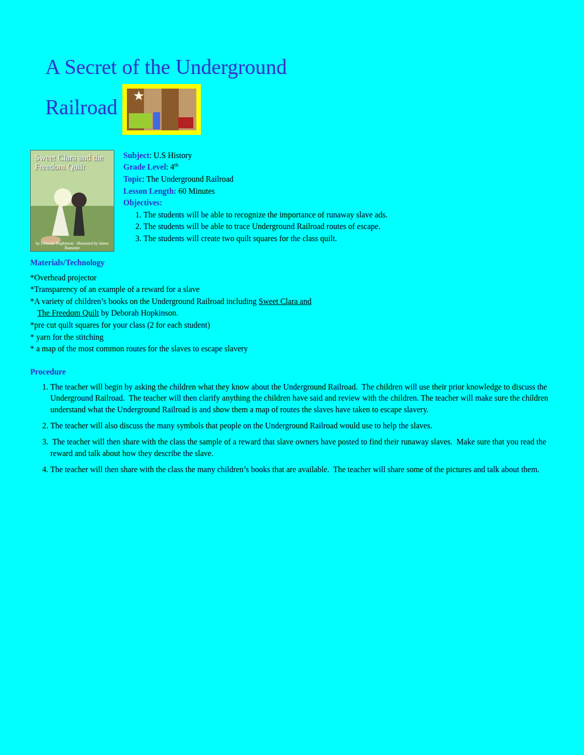A Secret of the Underground
Railroad ★
Sweet Clara and the Freedom Quilt by Deborah Hopkinson · illustrated by James Ransome
Subject: U.S History
Grade Level: 4th
Topic: The Underground Railroad
Lesson Length: 60 Minutes
Objectives:
The students will be able to recognize the importance of runaway slave ads.
The students will be able to trace Underground Railroad routes of escape.
The students will create two quilt squares for the class quilt.
Materials/Technology
*Overhead projector
*Transparency of an example of a reward for a slave
*A variety of children’s books on the Underground Railroad including Sweet Clara and
The Freedom Quilt by Deborah Hopkinson.
*pre cut quilt squares for your class (2 for each student)
* yarn for the stitching
* a map of the most common routes for the slaves to escape slavery
Procedure
The teacher will begin by asking the children what they know about the Underground Railroad. The children will use their prior knowledge to discuss the Underground Railroad. The teacher will then clarify anything the children have said and review with the children. The teacher will make sure the children understand what the Underground Railroad is and show them a map of routes the slaves have taken to escape slavery.
The teacher will also discuss the many symbols that people on the Underground Railroad would use to help the slaves.
The teacher will then share with the class the sample of a reward that slave owners have posted to find their runaway slaves. Make sure that you read the reward and talk about how they describe the slave.
The teacher will then share with the class the many children’s books that are available. The teacher will share some of the pictures and talk about them.